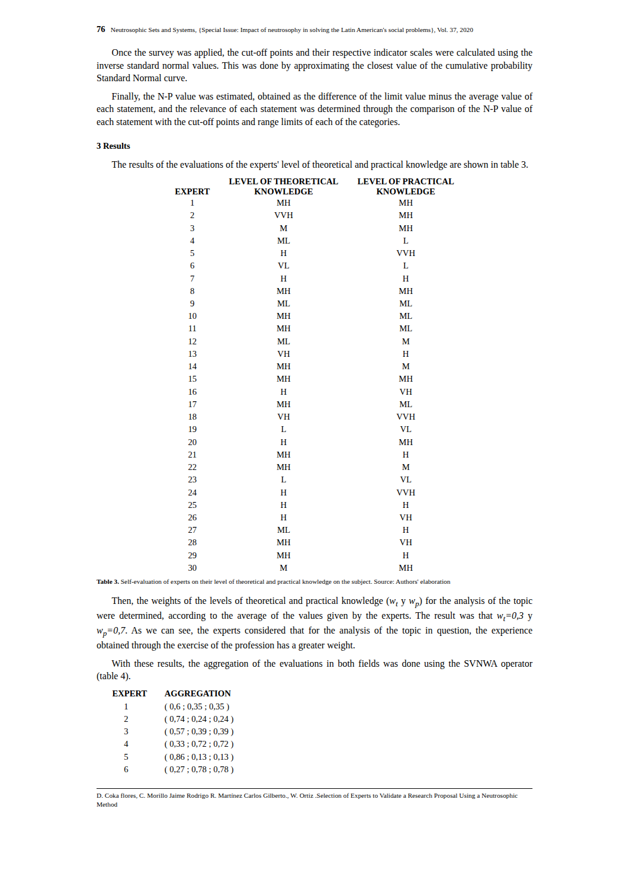76 Neutrosophic Sets and Systems, {Special Issue: Impact of neutrosophy in solving the Latin American's social problems}, Vol. 37, 2020
Once the survey was applied, the cut-off points and their respective indicator scales were calculated using the inverse standard normal values. This was done by approximating the closest value of the cumulative probability Standard Normal curve.
Finally, the N-P value was estimated, obtained as the difference of the limit value minus the average value of each statement, and the relevance of each statement was determined through the comparison of the N-P value of each statement with the cut-off points and range limits of each of the categories.
3 Results
The results of the evaluations of the experts' level of theoretical and practical knowledge are shown in table 3.
| EXPERT | LEVEL OF THEORETICAL KNOWLEDGE | LEVEL OF PRACTICAL KNOWLEDGE |
| --- | --- | --- |
| 1 | MH | MH |
| 2 | VVH | MH |
| 3 | M | MH |
| 4 | ML | L |
| 5 | H | VVH |
| 6 | VL | L |
| 7 | H | H |
| 8 | MH | MH |
| 9 | ML | ML |
| 10 | MH | ML |
| 11 | MH | ML |
| 12 | ML | M |
| 13 | VH | H |
| 14 | MH | M |
| 15 | MH | MH |
| 16 | H | VH |
| 17 | MH | ML |
| 18 | VH | VVH |
| 19 | L | VL |
| 20 | H | MH |
| 21 | MH | H |
| 22 | MH | M |
| 23 | L | VL |
| 24 | H | VVH |
| 25 | H | H |
| 26 | H | VH |
| 27 | ML | H |
| 28 | MH | VH |
| 29 | MH | H |
| 30 | M | MH |
Table 3. Self-evaluation of experts on their level of theoretical and practical knowledge on the subject. Source: Authors' elaboration
Then, the weights of the levels of theoretical and practical knowledge (wt y wp) for the analysis of the topic were determined, according to the average of the values given by the experts. The result was that wt=0,3 y wp=0,7. As we can see, the experts considered that for the analysis of the topic in question, the experience obtained through the exercise of the profession has a greater weight.
With these results, the aggregation of the evaluations in both fields was done using the SVNWA operator (table 4).
| EXPERT | AGGREGATION |
| --- | --- |
| 1 | ( 0,6 ; 0,35 ; 0,35 ) |
| 2 | ( 0,74 ; 0,24 ; 0,24 ) |
| 3 | ( 0,57 ; 0,39 ; 0,39 ) |
| 4 | ( 0,33 ; 0,72 ; 0,72 ) |
| 5 | ( 0,86 ; 0,13 ; 0,13 ) |
| 6 | ( 0,27 ; 0,78 ; 0,78 ) |
D. Coka flores, C. Morillo Jaime Rodrigo R. Martínez Carlos Gilberto., W. Ortiz .Selection of Experts to Validate a Research Proposal Using a Neutrosophic Method